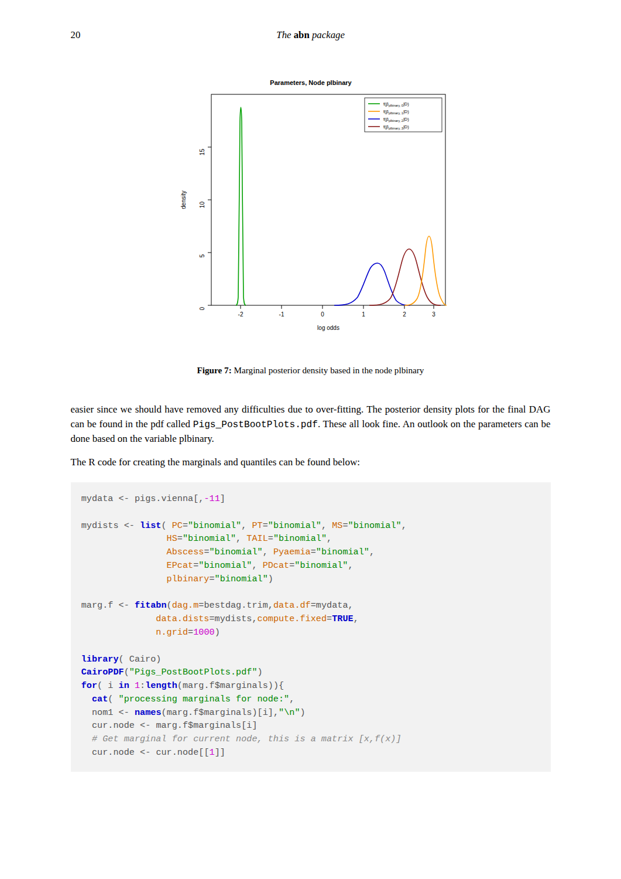20
The abn package
Parameters, Node plbinary 0 5 10 15 density -2 -1 0 1 2 3 log odds f(βplbinary, 0|D) f(βplbinary, 1|D) f(βplbinary, 2|D) f(βplbinary, 3|D)
Figure 7: Marginal posterior density based in the node plbinary
easier since we should have removed any difficulties due to over-fitting. The posterior density plots for the final DAG can be found in the pdf called Pigs_PostBootPlots.pdf. These all look fine. An outlook on the parameters can be done based on the variable plbinary.
The R code for creating the marginals and quantiles can be found below:
mydata <- pigs.vienna[,-11]

mydists <- list( PC="binomial", PT="binomial", MS="binomial",
                HS="binomial", TAIL="binomial",
                Abscess="binomial", Pyaemia="binomial",
                EPcat="binomial", PDcat="binomial",
                plbinary="binomial")

marg.f <- fitabn(dag.m=bestdag.trim,data.df=mydata,
              data.dists=mydists,compute.fixed=TRUE,
              n.grid=1000)

library( Cairo)
CairoPDF("Pigs_PostBootPlots.pdf")
for( i in 1:length(marg.f$marginals)){
  cat( "processing marginals for node:",
  nom1 <- names(marg.f$marginals)[i],"\n")
  cur.node <- marg.f$marginals[i]
  # Get marginal for current node, this is a matrix [x,f(x)]
  cur.node <- cur.node[[1]]